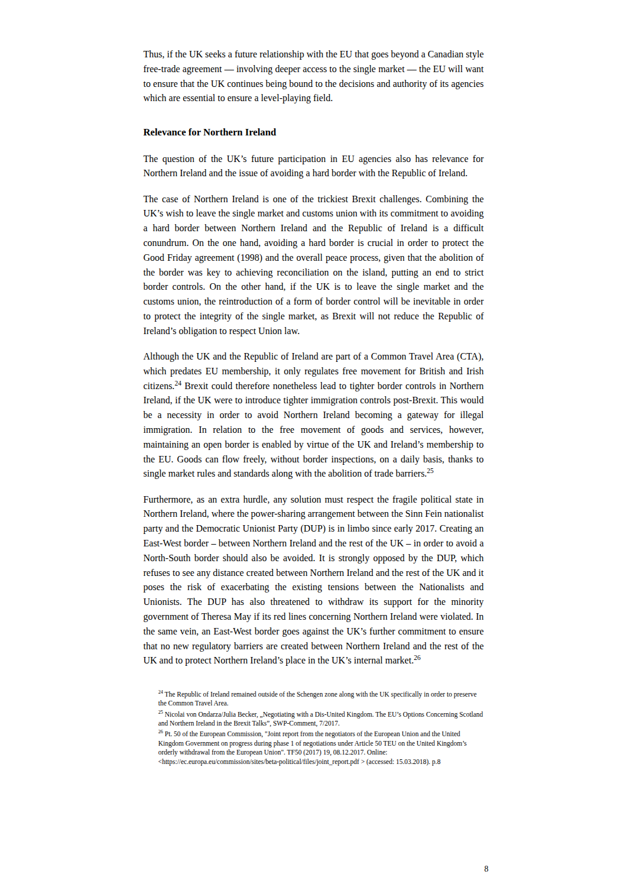Thus, if the UK seeks a future relationship with the EU that goes beyond a Canadian style free-trade agreement — involving deeper access to the single market — the EU will want to ensure that the UK continues being bound to the decisions and authority of its agencies which are essential to ensure a level-playing field.
Relevance for Northern Ireland
The question of the UK’s future participation in EU agencies also has relevance for Northern Ireland and the issue of avoiding a hard border with the Republic of Ireland.
The case of Northern Ireland is one of the trickiest Brexit challenges. Combining the UK’s wish to leave the single market and customs union with its commitment to avoiding a hard border between Northern Ireland and the Republic of Ireland is a difficult conundrum. On the one hand, avoiding a hard border is crucial in order to protect the Good Friday agreement (1998) and the overall peace process, given that the abolition of the border was key to achieving reconciliation on the island, putting an end to strict border controls. On the other hand, if the UK is to leave the single market and the customs union, the reintroduction of a form of border control will be inevitable in order to protect the integrity of the single market, as Brexit will not reduce the Republic of Ireland’s obligation to respect Union law.
Although the UK and the Republic of Ireland are part of a Common Travel Area (CTA), which predates EU membership, it only regulates free movement for British and Irish citizens.24 Brexit could therefore nonetheless lead to tighter border controls in Northern Ireland, if the UK were to introduce tighter immigration controls post-Brexit. This would be a necessity in order to avoid Northern Ireland becoming a gateway for illegal immigration. In relation to the free movement of goods and services, however, maintaining an open border is enabled by virtue of the UK and Ireland’s membership to the EU. Goods can flow freely, without border inspections, on a daily basis, thanks to single market rules and standards along with the abolition of trade barriers.25
Furthermore, as an extra hurdle, any solution must respect the fragile political state in Northern Ireland, where the power-sharing arrangement between the Sinn Fein nationalist party and the Democratic Unionist Party (DUP) is in limbo since early 2017. Creating an East-West border – between Northern Ireland and the rest of the UK – in order to avoid a North-South border should also be avoided. It is strongly opposed by the DUP, which refuses to see any distance created between Northern Ireland and the rest of the UK and it poses the risk of exacerbating the existing tensions between the Nationalists and Unionists. The DUP has also threatened to withdraw its support for the minority government of Theresa May if its red lines concerning Northern Ireland were violated. In the same vein, an East-West border goes against the UK’s further commitment to ensure that no new regulatory barriers are created between Northern Ireland and the rest of the UK and to protect Northern Ireland’s place in the UK’s internal market.26
24 The Republic of Ireland remained outside of the Schengen zone along with the UK specifically in order to preserve the Common Travel Area.
25 Nicolai von Ondarza/Julia Becker, „Negotiating with a Dis-United Kingdom. The EU’s Options Concerning Scotland and Northern Ireland in the Brexit Talks”, SWP-Comment, 7/2017.
26 Pt. 50 of the European Commission, "Joint report from the negotiators of the European Union and the United Kingdom Government on progress during phase 1 of negotiations under Article 50 TEU on the United Kingdom’s orderly withdrawal from the European Union". TF50 (2017) 19, 08.12.2017. Online: <https://ec.europa.eu/commission/sites/beta-political/files/joint_report.pdf > (accessed: 15.03.2018). p.8
8